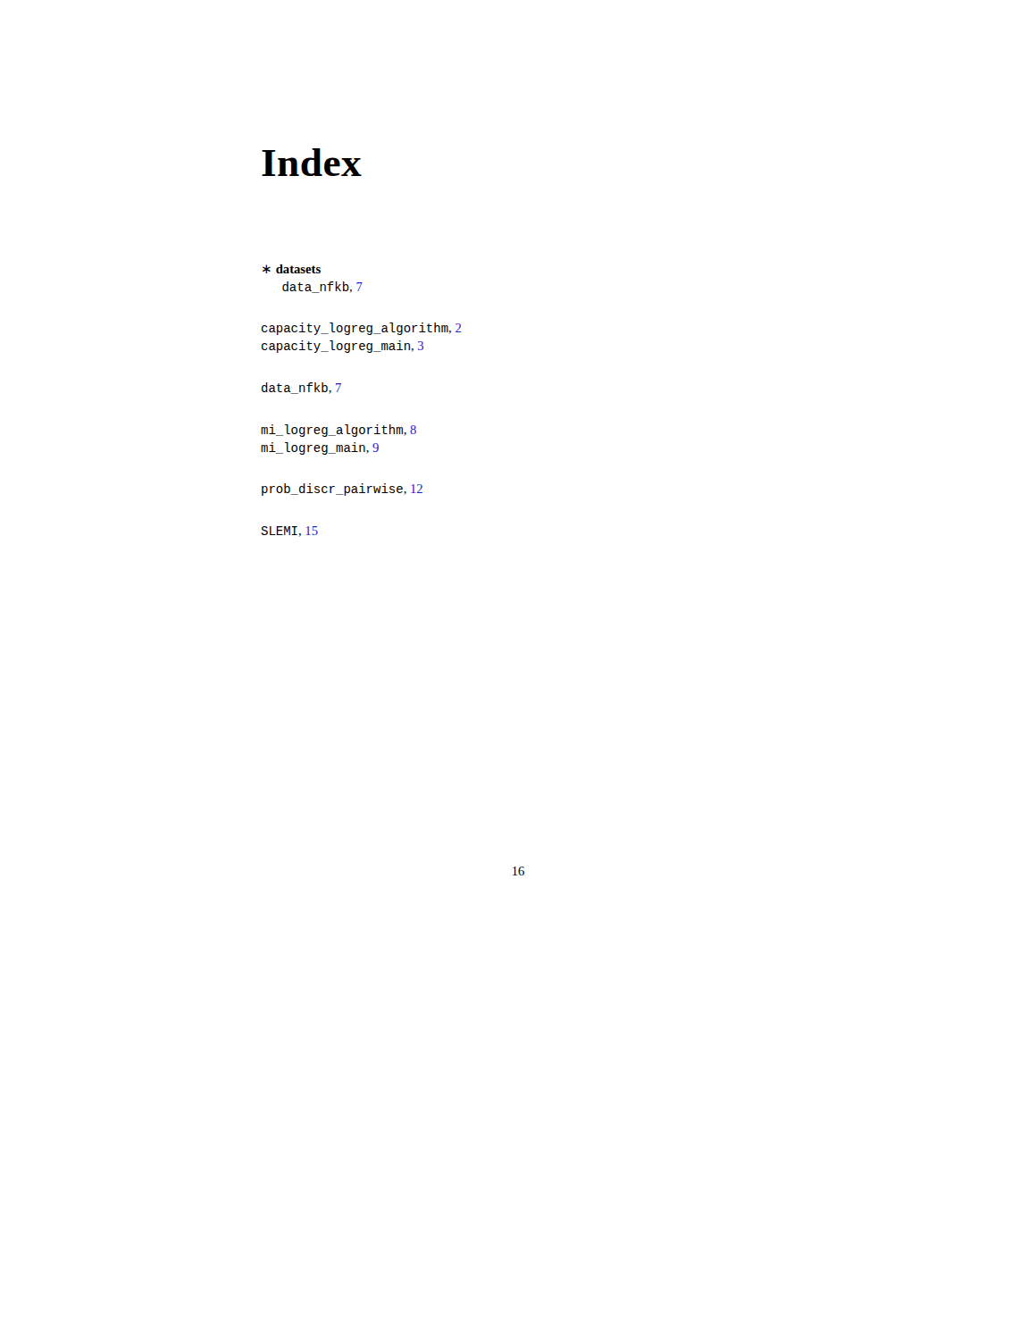Index
∗ datasets
data_nfkb, 7
capacity_logreg_algorithm, 2
capacity_logreg_main, 3
data_nfkb, 7
mi_logreg_algorithm, 8
mi_logreg_main, 9
prob_discr_pairwise, 12
SLEMI, 15
16